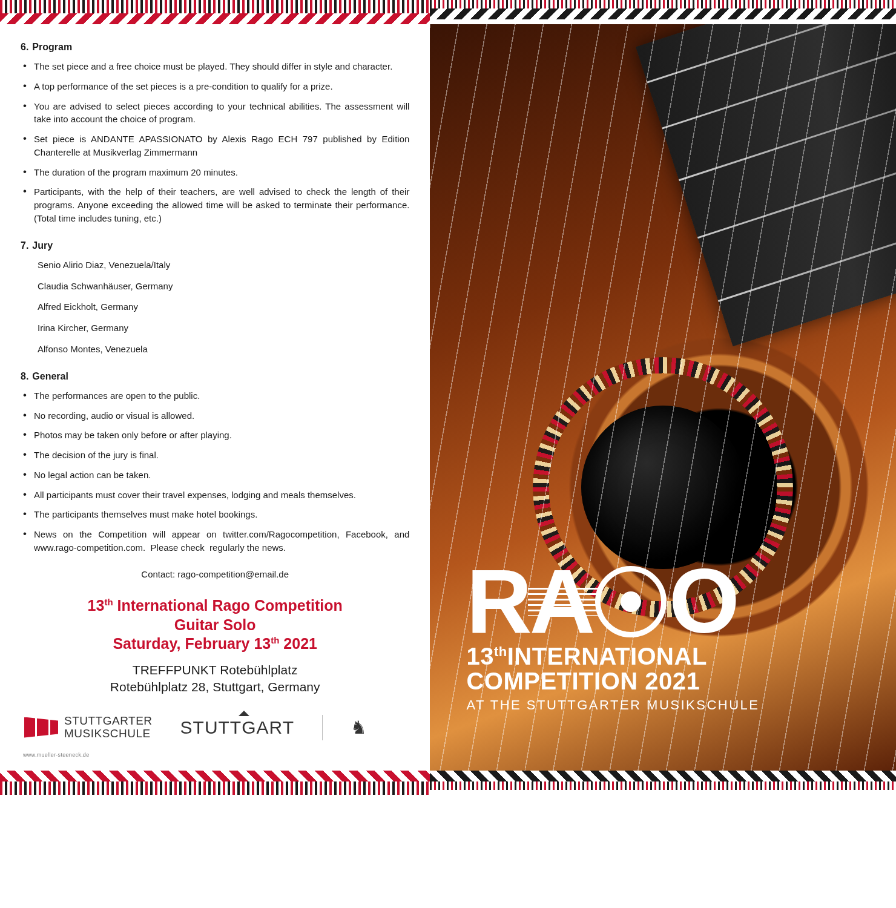6. Program
The set piece and a free choice must be played. They should differ in style and character.
A top performance of the set pieces is a pre-condition to qualify for a prize.
You are advised to select pieces according to your technical abilities. The assessment will take into account the choice of program.
Set piece is ANDANTE APASSIONATO by Alexis Rago ECH 797 published by Edition Chanterelle at Musikverlag Zimmermann
The duration of the program maximum 20 minutes.
Participants, with the help of their teachers, are well advised to check the length of their programs. Anyone exceeding the allowed time will be asked to terminate their performance. (Total time includes tuning, etc.)
7. Jury
Senio Alirio Diaz, Venezuela/Italy
Claudia Schwanhäuser, Germany
Alfred Eickholt, Germany
Irina Kircher, Germany
Alfonso Montes, Venezuela
8. General
The performances are open to the public.
No recording, audio or visual is allowed.
Photos may be taken only before or after playing.
The decision of the jury is final.
No legal action can be taken.
All participants must cover their travel expenses, lodging and meals themselves.
The participants themselves must make hotel bookings.
News on the Competition will appear on twitter.com/Ragocompetition, Facebook, and www.rago-competition.com. Please check regularly the news.
Contact: rago-competition@email.de
13th International Rago Competition
Guitar Solo
Saturday, February 13th 2021
TREFFPUNKT Rotebühlplatz
Rotebühlplatz 28, Stuttgart, Germany
STUTTGARTER
MUSIKSCHULE
STUTTGART
♞
www.mueller-steeneck.de
RA O
13thINTERNATIONAL
COMPETITION 2021
AT THE STUTTGARTER MUSIKSCHULE